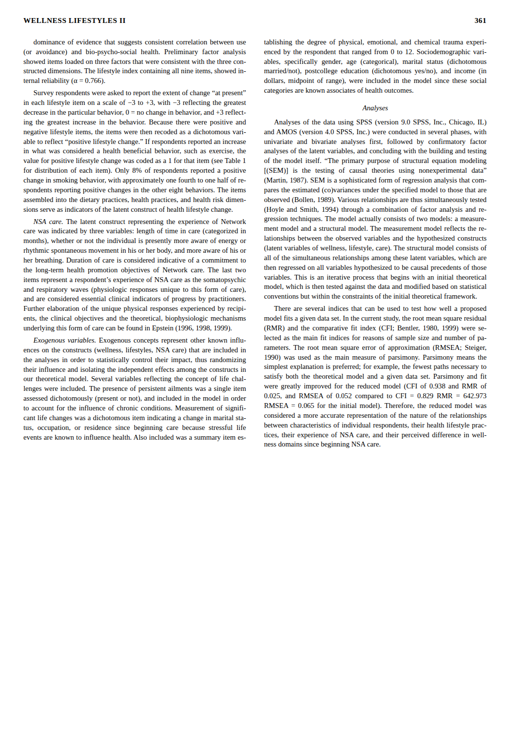Wellness Lifestyles II 361
dominance of evidence that suggests consistent correlation between use (or avoidance) and bio-psycho-social health. Preliminary factor analysis showed items loaded on three factors that were consistent with the three constructed dimensions. The lifestyle index containing all nine items, showed internal reliability (α = 0.766).
Survey respondents were asked to report the extent of change “at present” in each lifestyle item on a scale of −3 to +3, with −3 reflecting the greatest decrease in the particular behavior, 0 = no change in behavior, and +3 reflecting the greatest increase in the behavior. Because there were positive and negative lifestyle items, the items were then recoded as a dichotomous variable to reflect “positive lifestyle change.” If respondents reported an increase in what was considered a health beneficial behavior, such as exercise, the value for positive lifestyle change was coded as a 1 for that item (see Table 1 for distribution of each item). Only 8% of respondents reported a positive change in smoking behavior, with approximately one fourth to one half of respondents reporting positive changes in the other eight behaviors. The items assembled into the dietary practices, health practices, and health risk dimensions serve as indicators of the latent construct of health lifestyle change.
NSA care. The latent construct representing the experience of Network care was indicated by three variables: length of time in care (categorized in months), whether or not the individual is presently more aware of energy or rhythmic spontaneous movement in his or her body, and more aware of his or her breathing. Duration of care is considered indicative of a commitment to the long-term health promotion objectives of Network care. The last two items represent a respondent’s experience of NSA care as the somatopsychic and respiratory waves (physiologic responses unique to this form of care), and are considered essential clinical indicators of progress by practitioners. Further elaboration of the unique physical responses experienced by recipients, the clinical objectives and the theoretical, biophysiologic mechanisms underlying this form of care can be found in Epstein (1996, 1998, 1999).
Exogenous variables. Exogenous concepts represent other known influences on the constructs (wellness, lifestyles, NSA care) that are included in the analyses in order to statistically control their impact, thus randomizing their influence and isolating the independent effects among the constructs in our theoretical model. Several variables reflecting the concept of life challenges were included. The presence of persistent ailments was a single item assessed dichotomously (present or not), and included in the model in order to account for the influence of chronic conditions. Measurement of significant life changes was a dichotomous item indicating a change in marital status, occupation, or residence since beginning care because stressful life events are known to influence health. Also included was a summary item establishing the degree of physical, emotional, and chemical trauma experienced by the respondent that ranged from 0 to 12. Sociodemographic variables, specifically gender, age (categorical), marital status (dichotomous married/not), postcollege education (dichotomous yes/no), and income (in dollars, midpoint of range), were included in the model since these social categories are known associates of health outcomes.
Analyses
Analyses of the data using SPSS (version 9.0 SPSS, Inc., Chicago, IL) and AMOS (version 4.0 SPSS, Inc.) were conducted in several phases, with univariate and bivariate analyses first, followed by confirmatory factor analyses of the latent variables, and concluding with the building and testing of the model itself. “The primary purpose of structural equation modeling [(SEM)] is the testing of causal theories using nonexperimental data” (Martin, 1987). SEM is a sophisticated form of regression analysis that compares the estimated (co)variances under the specified model to those that are observed (Bollen, 1989). Various relationships are thus simultaneously tested (Hoyle and Smith, 1994) through a combination of factor analysis and regression techniques. The model actually consists of two models: a measurement model and a structural model. The measurement model reflects the relationships between the observed variables and the hypothesized constructs (latent variables of wellness, lifestyle, care). The structural model consists of all of the simultaneous relationships among these latent variables, which are then regressed on all variables hypothesized to be causal precedents of those variables. This is an iterative process that begins with an initial theoretical model, which is then tested against the data and modified based on statistical conventions but within the constraints of the initial theoretical framework.
There are several indices that can be used to test how well a proposed model fits a given data set. In the current study, the root mean square residual (RMR) and the comparative fit index (CFI; Bentler, 1980, 1999) were selected as the main fit indices for reasons of sample size and number of parameters. The root mean square error of approximation (RMSEA; Steiger, 1990) was used as the main measure of parsimony. Parsimony means the simplest explanation is preferred; for example, the fewest paths necessary to satisfy both the theoretical model and a given data set. Parsimony and fit were greatly improved for the reduced model (CFI of 0.938 and RMR of 0.025, and RMSEA of 0.052 compared to CFI = 0.829 RMR = 642.973 RMSEA = 0.065 for the initial model). Therefore, the reduced model was considered a more accurate representation of the nature of the relationships between characteristics of individual respondents, their health lifestyle practices, their experience of NSA care, and their perceived difference in wellness domains since beginning NSA care.